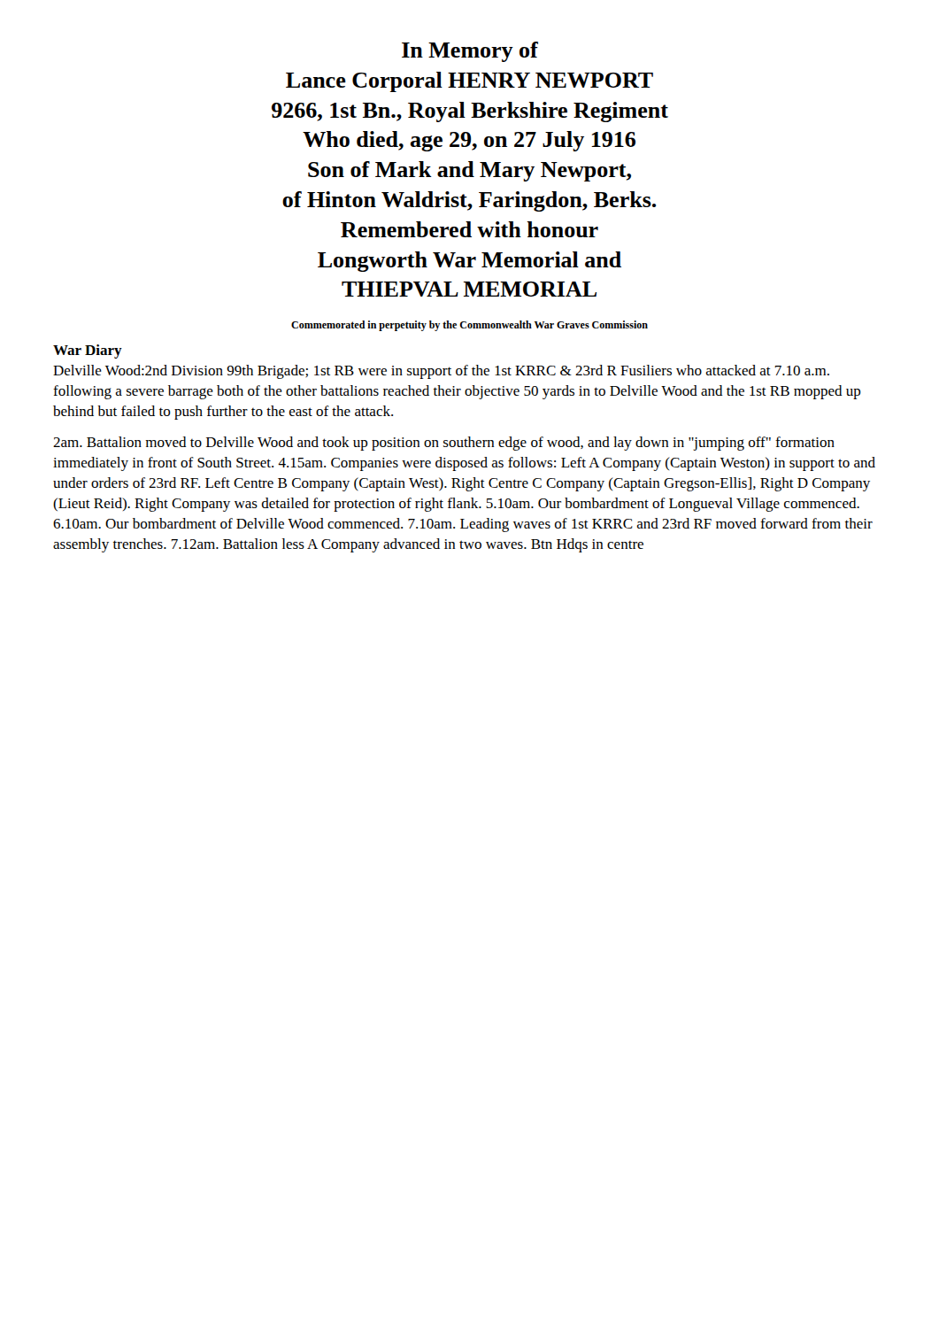In Memory of Lance Corporal HENRY NEWPORT 9266, 1st Bn., Royal Berkshire Regiment Who died, age 29, on 27 July 1916 Son of Mark and Mary Newport, of Hinton Waldrist, Faringdon, Berks. Remembered with honour Longworth War Memorial and THIEPVAL MEMORIAL
Commemorated in perpetuity by the Commonwealth War Graves Commission
War Diary
Delville Wood:2nd Division 99th Brigade; 1st RB were in support of the 1st KRRC & 23rd R Fusiliers who attacked at 7.10 a.m. following a severe barrage both of the other battalions reached their objective 50 yards in to Delville Wood and the 1st RB mopped up behind but failed to push further to the east of the attack.
2am. Battalion moved to Delville Wood and took up position on southern edge of wood, and lay down in "jumping off" formation immediately in front of South Street. 4.15am. Companies were disposed as follows: Left A Company (Captain Weston) in support to and under orders of 23rd RF. Left Centre B Company (Captain West). Right Centre C Company (Captain Gregson-Ellis], Right D Company (Lieut Reid). Right Company was detailed for protection of right flank. 5.10am. Our bombardment of Longueval Village commenced. 6.10am. Our bombardment of Delville Wood commenced. 7.10am. Leading waves of 1st KRRC and 23rd RF moved forward from their assembly trenches. 7.12am. Battalion less A Company advanced in two waves. Btn Hdqs in centre